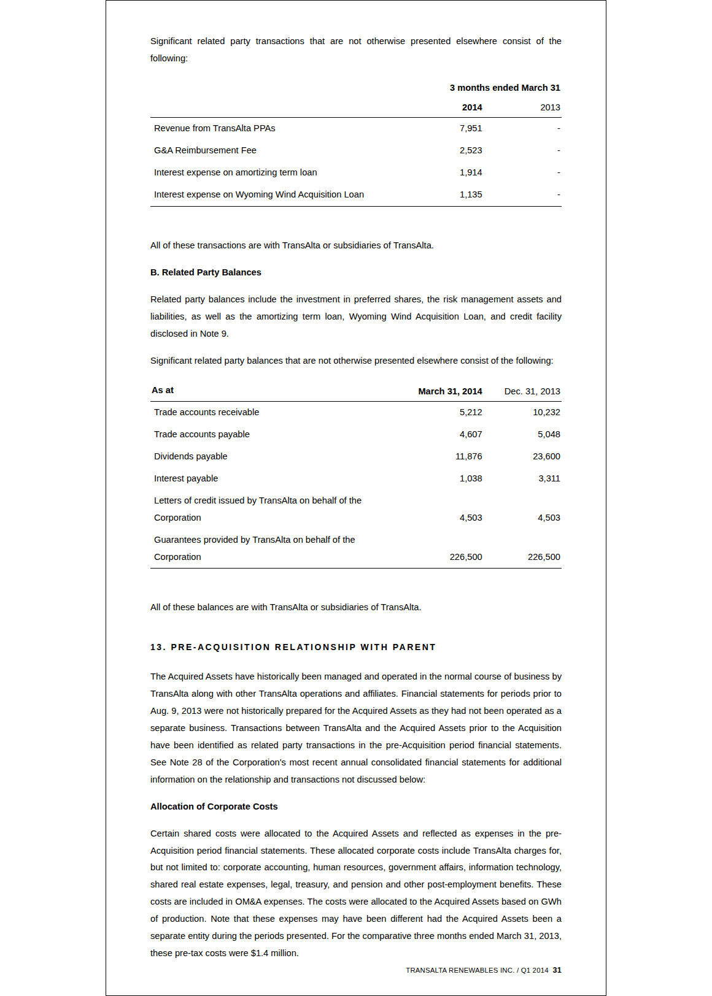Significant related party transactions that are not otherwise presented elsewhere consist of the following:
| | 3 months ended March 31 |
| --- | --- |
| | 2014 | 2013 |
| Revenue from TransAlta PPAs | 7,951 | - |
| G&A Reimbursement Fee | 2,523 | - |
| Interest expense on amortizing term loan | 1,914 | - |
| Interest expense on Wyoming Wind Acquisition Loan | 1,135 | - |
All of these transactions are with TransAlta or subsidiaries of TransAlta.
B. Related Party Balances
Related party balances include the investment in preferred shares, the risk management assets and liabilities, as well as the amortizing term loan, Wyoming Wind Acquisition Loan, and credit facility disclosed in Note 9.
Significant related party balances that are not otherwise presented elsewhere consist of the following:
| As at | March 31, 2014 | Dec. 31, 2013 |
| --- | --- | --- |
| Trade accounts receivable | 5,212 | 10,232 |
| Trade accounts payable | 4,607 | 5,048 |
| Dividends payable | 11,876 | 23,600 |
| Interest payable | 1,038 | 3,311 |
| Letters of credit issued by TransAlta on behalf of the Corporation | 4,503 | 4,503 |
| Guarantees provided by TransAlta on behalf of the Corporation | 226,500 | 226,500 |
All of these balances are with TransAlta or subsidiaries of TransAlta.
13. PRE-ACQUISITION RELATIONSHIP WITH PARENT
The Acquired Assets have historically been managed and operated in the normal course of business by TransAlta along with other TransAlta operations and affiliates. Financial statements for periods prior to Aug. 9, 2013 were not historically prepared for the Acquired Assets as they had not been operated as a separate business. Transactions between TransAlta and the Acquired Assets prior to the Acquisition have been identified as related party transactions in the pre-Acquisition period financial statements. See Note 28 of the Corporation's most recent annual consolidated financial statements for additional information on the relationship and transactions not discussed below:
Allocation of Corporate Costs
Certain shared costs were allocated to the Acquired Assets and reflected as expenses in the pre-Acquisition period financial statements. These allocated corporate costs include TransAlta charges for, but not limited to: corporate accounting, human resources, government affairs, information technology, shared real estate expenses, legal, treasury, and pension and other post-employment benefits. These costs are included in OM&A expenses. The costs were allocated to the Acquired Assets based on GWh of production. Note that these expenses may have been different had the Acquired Assets been a separate entity during the periods presented. For the comparative three months ended March 31, 2013, these pre-tax costs were $1.4 million.
TRANSALTA RENEWABLES INC. / Q1 2014 31